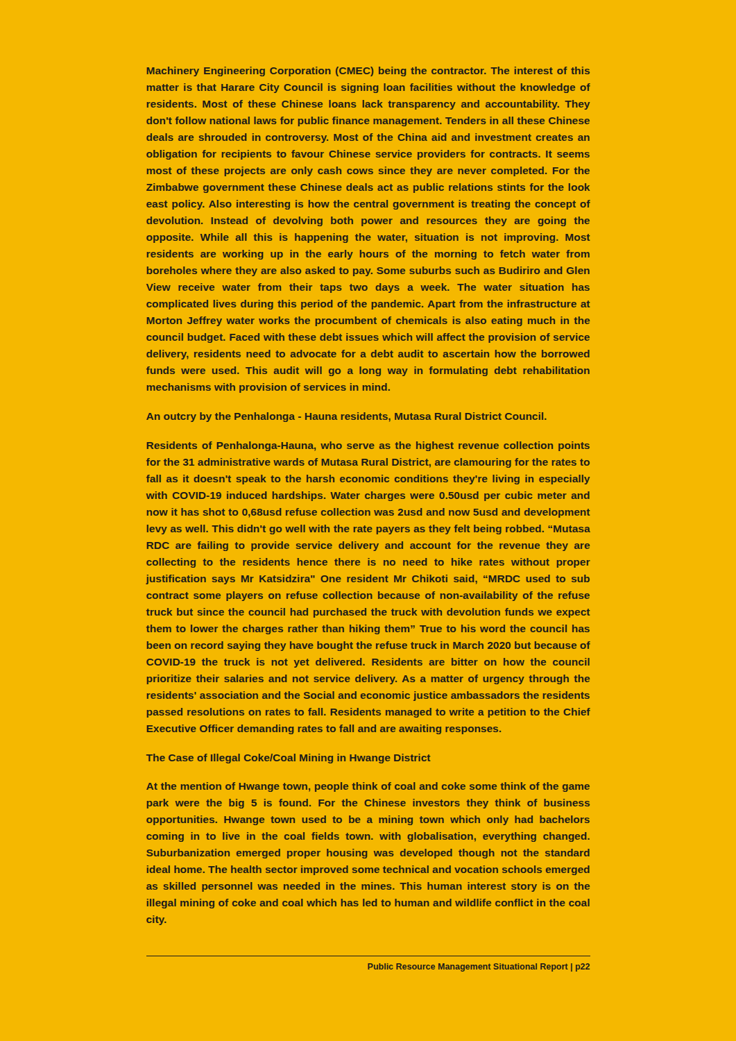Machinery Engineering Corporation (CMEC) being the contractor. The interest of this matter is that Harare City Council is signing loan facilities without the knowledge of residents. Most of these Chinese loans lack transparency and accountability. They don't follow national laws for public finance management. Tenders in all these Chinese deals are shrouded in controversy. Most of the China aid and investment creates an obligation for recipients to favour Chinese service providers for contracts. It seems most of these projects are only cash cows since they are never completed. For the Zimbabwe government these Chinese deals act as public relations stints for the look east policy. Also interesting is how the central government is treating the concept of devolution. Instead of devolving both power and resources they are going the opposite. While all this is happening the water, situation is not improving. Most residents are working up in the early hours of the morning to fetch water from boreholes where they are also asked to pay. Some suburbs such as Budiriro and Glen View receive water from their taps two days a week. The water situation has complicated lives during this period of the pandemic. Apart from the infrastructure at Morton Jeffrey water works the procumbent of chemicals is also eating much in the council budget. Faced with these debt issues which will affect the provision of service delivery, residents need to advocate for a debt audit to ascertain how the borrowed funds were used. This audit will go a long way in formulating debt rehabilitation mechanisms with provision of services in mind.
An outcry by the Penhalonga - Hauna residents, Mutasa Rural District Council.
Residents of Penhalonga-Hauna, who serve as the highest revenue collection points for the 31 administrative wards of Mutasa Rural District, are clamouring for the rates to fall as it doesn't speak to the harsh economic conditions they're living in especially with COVID-19 induced hardships. Water charges were 0.50usd per cubic meter and now it has shot to 0,68usd refuse collection was 2usd and now 5usd and development levy as well. This didn't go well with the rate payers as they felt being robbed. “Mutasa RDC are failing to provide service delivery and account for the revenue they are collecting to the residents hence there is no need to hike rates without proper justification says Mr Katsidzira" One resident Mr Chikoti said, “MRDC used to sub contract some players on refuse collection because of non-availability of the refuse truck but since the council had purchased the truck with devolution funds we expect them to lower the charges rather than hiking them” True to his word the council has been on record saying they have bought the refuse truck in March 2020 but because of COVID-19 the truck is not yet delivered. Residents are bitter on how the council prioritize their salaries and not service delivery. As a matter of urgency through the residents' association and the Social and economic justice ambassadors the residents passed resolutions on rates to fall. Residents managed to write a petition to the Chief Executive Officer demanding rates to fall and are awaiting responses.
The Case of Illegal Coke/Coal Mining in Hwange District
At the mention of Hwange town, people think of coal and coke some think of the game park were the big 5 is found. For the Chinese investors they think of business opportunities. Hwange town used to be a mining town which only had bachelors coming in to live in the coal fields town. with globalisation, everything changed. Suburbanization emerged proper housing was developed though not the standard ideal home. The health sector improved some technical and vocation schools emerged as skilled personnel was needed in the mines. This human interest story is on the illegal mining of coke and coal which has led to human and wildlife conflict in the coal city.
Public Resource Management Situational Report | p22